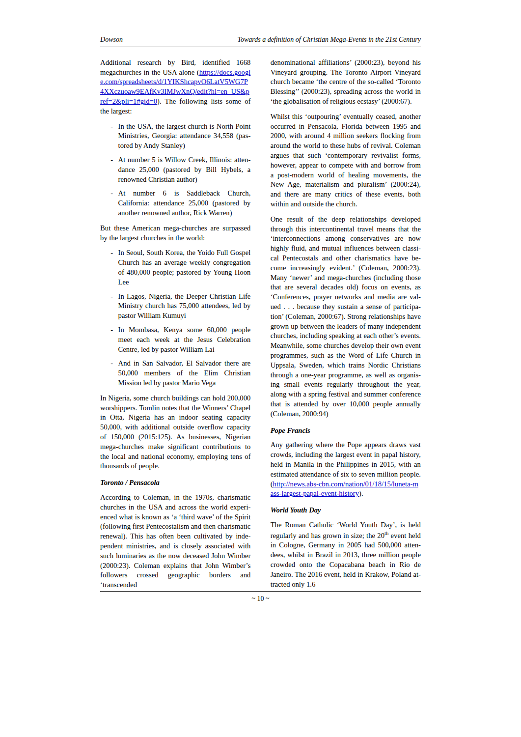Dowson Towards a definition of Christian Mega-Events in the 21st Century
Additional research by Bird, identified 1668 megachurches in the USA alone (https://docs.google.com/spreadsheets/d/1YIKShcapvO6LatV5WG7P4XXczuoaw9EAfKv3IMJwXnQ/edit?hl=en_US&pref=2&pli=1#gid=0). The following lists some of the largest:
In the USA, the largest church is North Point Ministries, Georgia: attendance 34,558 (pastored by Andy Stanley)
At number 5 is Willow Creek, Illinois: attendance 25,000 (pastored by Bill Hybels, a renowned Christian author)
At number 6 is Saddleback Church, California: attendance 25,000 (pastored by another renowned author, Rick Warren)
But these American mega-churches are surpassed by the largest churches in the world:
In Seoul, South Korea, the Yoido Full Gospel Church has an average weekly congregation of 480,000 people; pastored by Young Hoon Lee
In Lagos, Nigeria, the Deeper Christian Life Ministry church has 75,000 attendees, led by pastor William Kumuyi
In Mombasa, Kenya some 60,000 people meet each week at the Jesus Celebration Centre, led by pastor William Lai
And in San Salvador, El Salvador there are 50,000 members of the Elim Christian Mission led by pastor Mario Vega
In Nigeria, some church buildings can hold 200,000 worshippers. Tomlin notes that the Winners’ Chapel in Otta, Nigeria has an indoor seating capacity 50,000, with additional outside overflow capacity of 150,000 (2015:125). As businesses, Nigerian mega-churches make significant contributions to the local and national economy, employing tens of thousands of people.
Toronto / Pensacola
According to Coleman, in the 1970s, charismatic churches in the USA and across the world experienced what is known as ‘a ‘third wave’ of the Spirit (following first Pentecostalism and then charismatic renewal). This has often been cultivated by independent ministries, and is closely associated with such luminaries as the now deceased John Wimber (2000:23). Coleman explains that John Wimber’s followers crossed geographic borders and ‘transcended
denominational affiliations’ (2000:23), beyond his Vineyard grouping. The Toronto Airport Vineyard church became ‘the centre of the so-called ‘Toronto Blessing’’ (2000:23), spreading across the world in ‘the globalisation of religious ecstasy’ (2000:67).
Whilst this ‘outpouring’ eventually ceased, another occurred in Pensacola, Florida between 1995 and 2000, with around 4 million seekers flocking from around the world to these hubs of revival. Coleman argues that such ‘contemporary revivalist forms, however, appear to compete with and borrow from a post-modern world of healing movements, the New Age, materialism and pluralism’ (2000:24), and there are many critics of these events, both within and outside the church.
One result of the deep relationships developed through this intercontinental travel means that the ‘interconnections among conservatives are now highly fluid, and mutual influences between classical Pentecostals and other charismatics have become increasingly evident.’ (Coleman, 2000:23). Many ‘newer’ and mega-churches (including those that are several decades old) focus on events, as ‘Conferences, prayer networks and media are valued . . . because they sustain a sense of participation’ (Coleman, 2000:67). Strong relationships have grown up between the leaders of many independent churches, including speaking at each other’s events. Meanwhile, some churches develop their own event programmes, such as the Word of Life Church in Uppsala, Sweden, which trains Nordic Christians through a one-year programme, as well as organising small events regularly throughout the year, along with a spring festival and summer conference that is attended by over 10,000 people annually (Coleman, 2000:94)
Pope Francis
Any gathering where the Pope appears draws vast crowds, including the largest event in papal history, held in Manila in the Philippines in 2015, with an estimated attendance of six to seven million people. (http://news.abs-cbn.com/nation/01/18/15/luneta-mass-largest-papal-event-history).
World Youth Day
The Roman Catholic ‘World Youth Day’, is held regularly and has grown in size; the 20th event held in Cologne, Germany in 2005 had 500,000 attendees, whilst in Brazil in 2013, three million people crowded onto the Copacabana beach in Rio de Janeiro. The 2016 event, held in Krakow, Poland attracted only 1.6
~ 10 ~